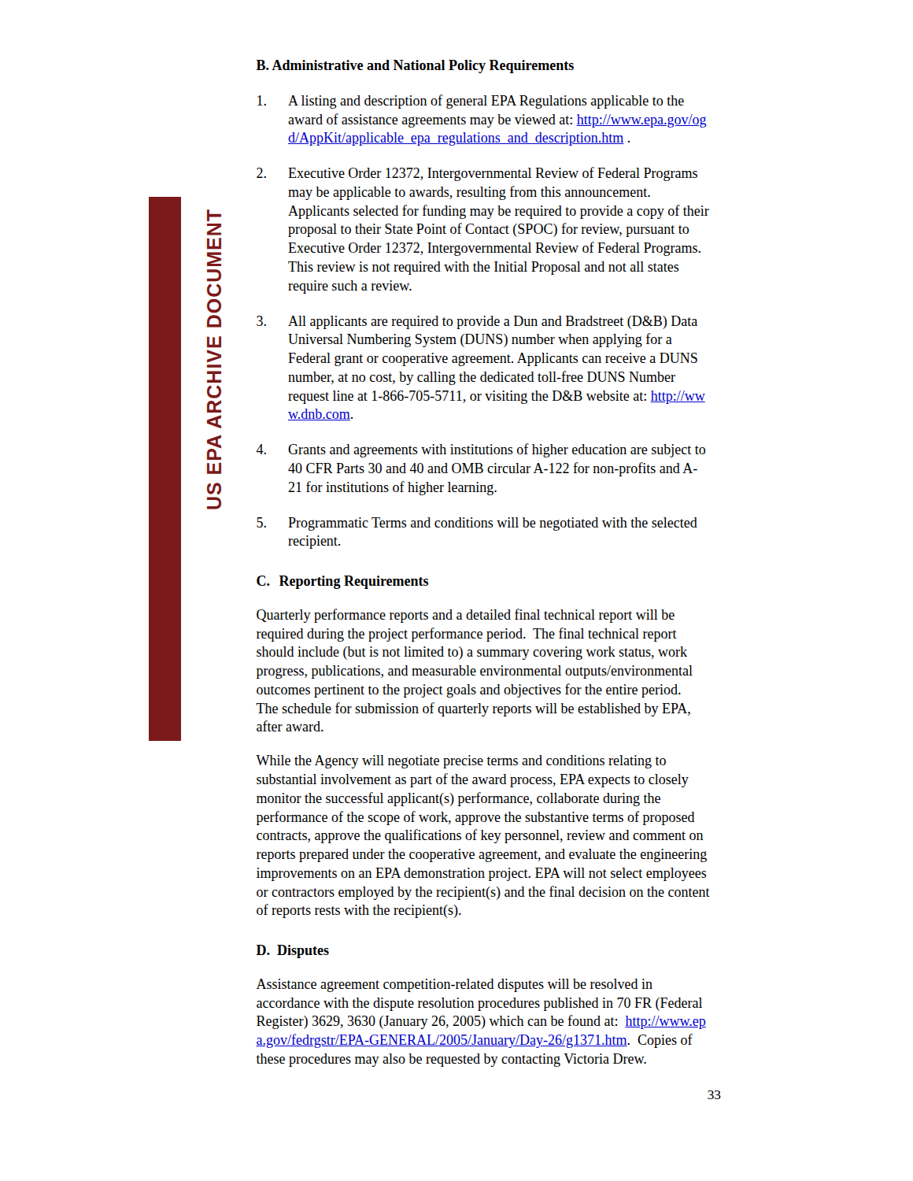US EPA ARCHIVE DOCUMENT
B. Administrative and National Policy Requirements
1. A listing and description of general EPA Regulations applicable to the award of assistance agreements may be viewed at: http://www.epa.gov/ogd/AppKit/applicable_epa_regulations_and_description.htm .
2. Executive Order 12372, Intergovernmental Review of Federal Programs may be applicable to awards, resulting from this announcement. Applicants selected for funding may be required to provide a copy of their proposal to their State Point of Contact (SPOC) for review, pursuant to Executive Order 12372, Intergovernmental Review of Federal Programs. This review is not required with the Initial Proposal and not all states require such a review.
3. All applicants are required to provide a Dun and Bradstreet (D&B) Data Universal Numbering System (DUNS) number when applying for a Federal grant or cooperative agreement. Applicants can receive a DUNS number, at no cost, by calling the dedicated toll-free DUNS Number request line at 1-866-705-5711, or visiting the D&B website at: http://www.dnb.com.
4. Grants and agreements with institutions of higher education are subject to 40 CFR Parts 30 and 40 and OMB circular A-122 for non-profits and A-21 for institutions of higher learning.
5. Programmatic Terms and conditions will be negotiated with the selected recipient.
C. Reporting Requirements
Quarterly performance reports and a detailed final technical report will be required during the project performance period. The final technical report should include (but is not limited to) a summary covering work status, work progress, publications, and measurable environmental outputs/environmental outcomes pertinent to the project goals and objectives for the entire period. The schedule for submission of quarterly reports will be established by EPA, after award.
While the Agency will negotiate precise terms and conditions relating to substantial involvement as part of the award process, EPA expects to closely monitor the successful applicant(s) performance, collaborate during the performance of the scope of work, approve the substantive terms of proposed contracts, approve the qualifications of key personnel, review and comment on reports prepared under the cooperative agreement, and evaluate the engineering improvements on an EPA demonstration project. EPA will not select employees or contractors employed by the recipient(s) and the final decision on the content of reports rests with the recipient(s).
D. Disputes
Assistance agreement competition-related disputes will be resolved in accordance with the dispute resolution procedures published in 70 FR (Federal Register) 3629, 3630 (January 26, 2005) which can be found at: http://www.epa.gov/fedrgstr/EPA-GENERAL/2005/January/Day-26/g1371.htm. Copies of these procedures may also be requested by contacting Victoria Drew.
33